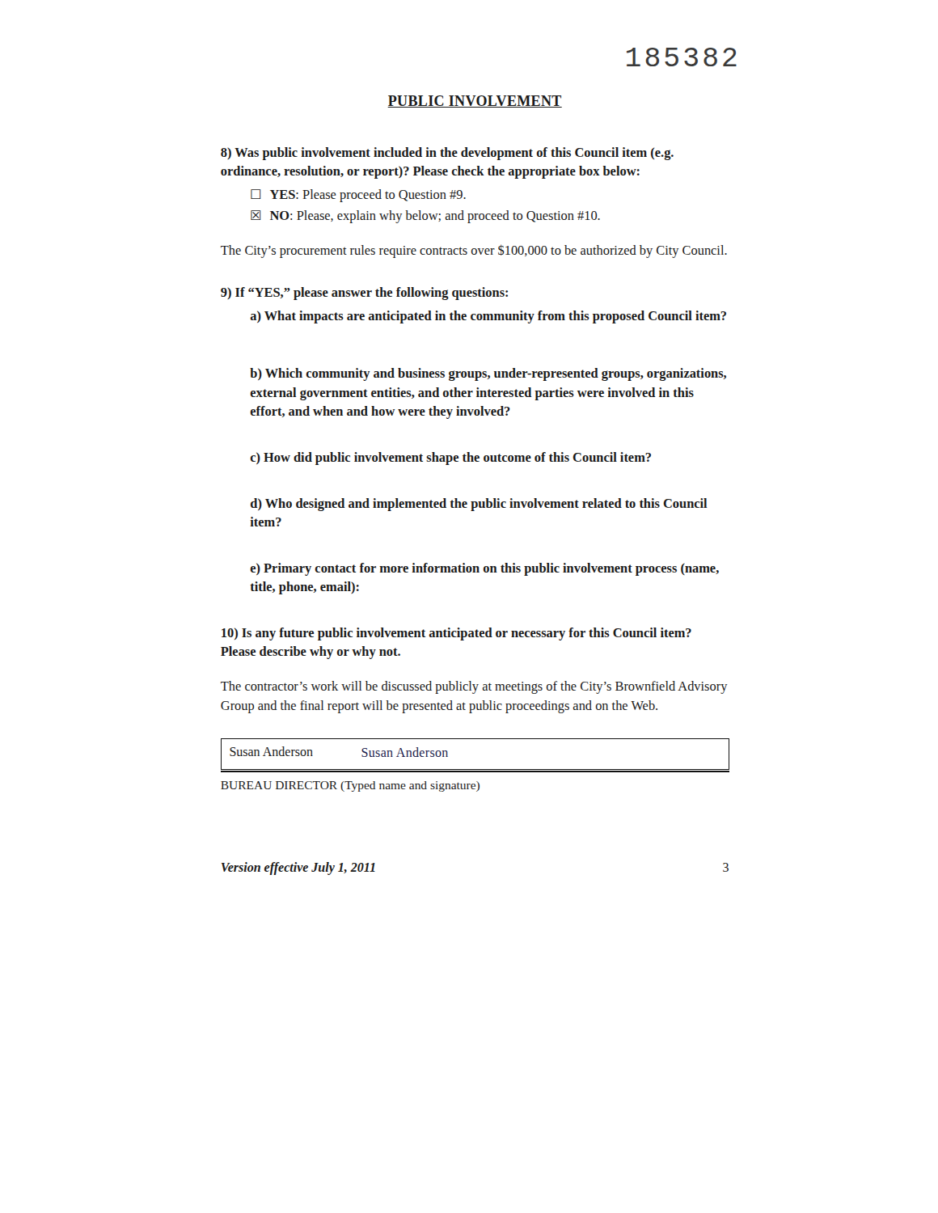185382
PUBLIC INVOLVEMENT
8) Was public involvement included in the development of this Council item (e.g. ordinance, resolution, or report)? Please check the appropriate box below:
☐ YES: Please proceed to Question #9.
☒ NO: Please, explain why below; and proceed to Question #10.
The City’s procurement rules require contracts over $100,000 to be authorized by City Council.
9) If “YES,” please answer the following questions:
a) What impacts are anticipated in the community from this proposed Council item?
b) Which community and business groups, under-represented groups, organizations, external government entities, and other interested parties were involved in this effort, and when and how were they involved?
c) How did public involvement shape the outcome of this Council item?
d) Who designed and implemented the public involvement related to this Council item?
e) Primary contact for more information on this public involvement process (name, title, phone, email):
10) Is any future public involvement anticipated or necessary for this Council item? Please describe why or why not.
The contractor’s work will be discussed publicly at meetings of the City’s Brownfield Advisory Group and the final report will be presented at public proceedings and on the Web.
| Susan Anderson | Susan Anderson |
BUREAU DIRECTOR (Typed name and signature)
Version effective July 1, 2011
3